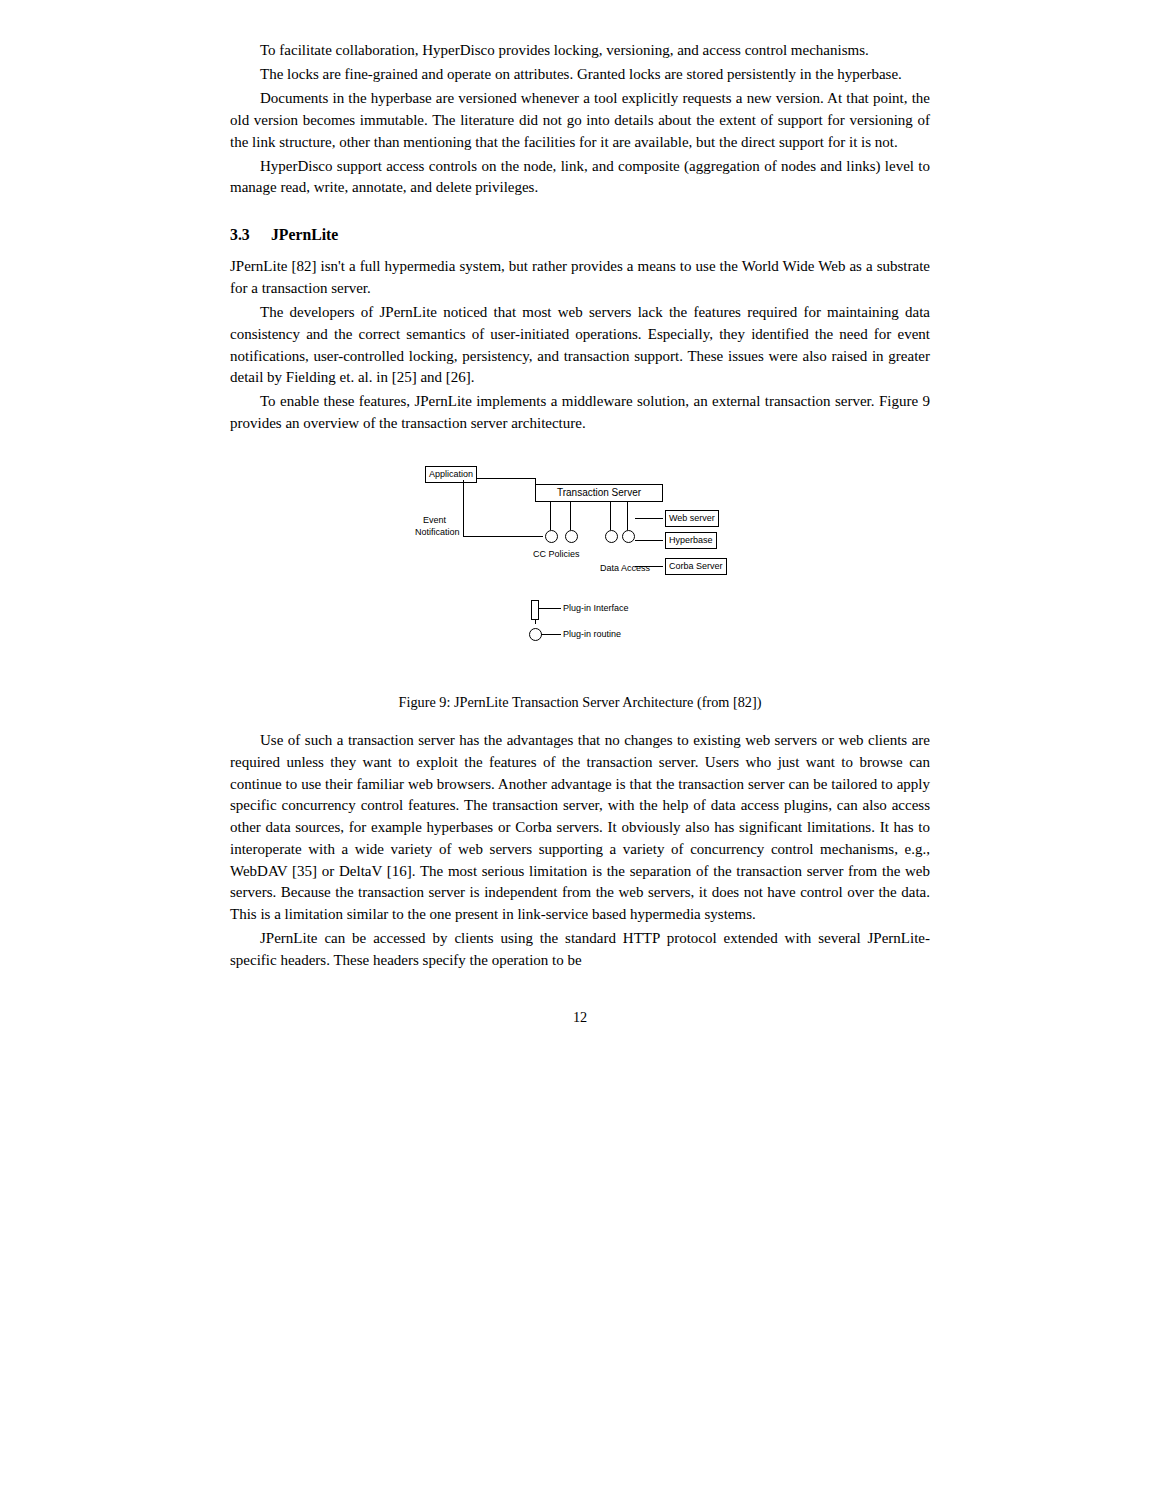To facilitate collaboration, HyperDisco provides locking, versioning, and access control mechanisms.
The locks are fine-grained and operate on attributes. Granted locks are stored persistently in the hyperbase.
Documents in the hyperbase are versioned whenever a tool explicitly requests a new version. At that point, the old version becomes immutable. The literature did not go into details about the extent of support for versioning of the link structure, other than mentioning that the facilities for it are available, but the direct support for it is not.
HyperDisco support access controls on the node, link, and composite (aggregation of nodes and links) level to manage read, write, annotate, and delete privileges.
3.3 JPernLite
JPernLite [82] isn't a full hypermedia system, but rather provides a means to use the World Wide Web as a substrate for a transaction server.
The developers of JPernLite noticed that most web servers lack the features required for maintaining data consistency and the correct semantics of user-initiated operations. Especially, they identified the need for event notifications, user-controlled locking, persistency, and transaction support. These issues were also raised in greater detail by Fielding et. al. in [25] and [26].
To enable these features, JPernLite implements a middleware solution, an external transaction server. Figure 9 provides an overview of the transaction server architecture.
Application
Transaction Server
Event
Notification
CC Policies
Data Access
Web server
Hyperbase
Corba Server
Plug-in Interface
Plug-in routine
Figure 9: JPernLite Transaction Server Architecture (from [82])
Use of such a transaction server has the advantages that no changes to existing web servers or web clients are required unless they want to exploit the features of the transaction server. Users who just want to browse can continue to use their familiar web browsers. Another advantage is that the transaction server can be tailored to apply specific concurrency control features. The transaction server, with the help of data access plugins, can also access other data sources, for example hyperbases or Corba servers. It obviously also has significant limitations. It has to interoperate with a wide variety of web servers supporting a variety of concurrency control mechanisms, e.g., WebDAV [35] or DeltaV [16]. The most serious limitation is the separation of the transaction server from the web servers. Because the transaction server is independent from the web servers, it does not have control over the data. This is a limitation similar to the one present in link-service based hypermedia systems.
JPernLite can be accessed by clients using the standard HTTP protocol extended with several JPernLite-specific headers. These headers specify the operation to be
12